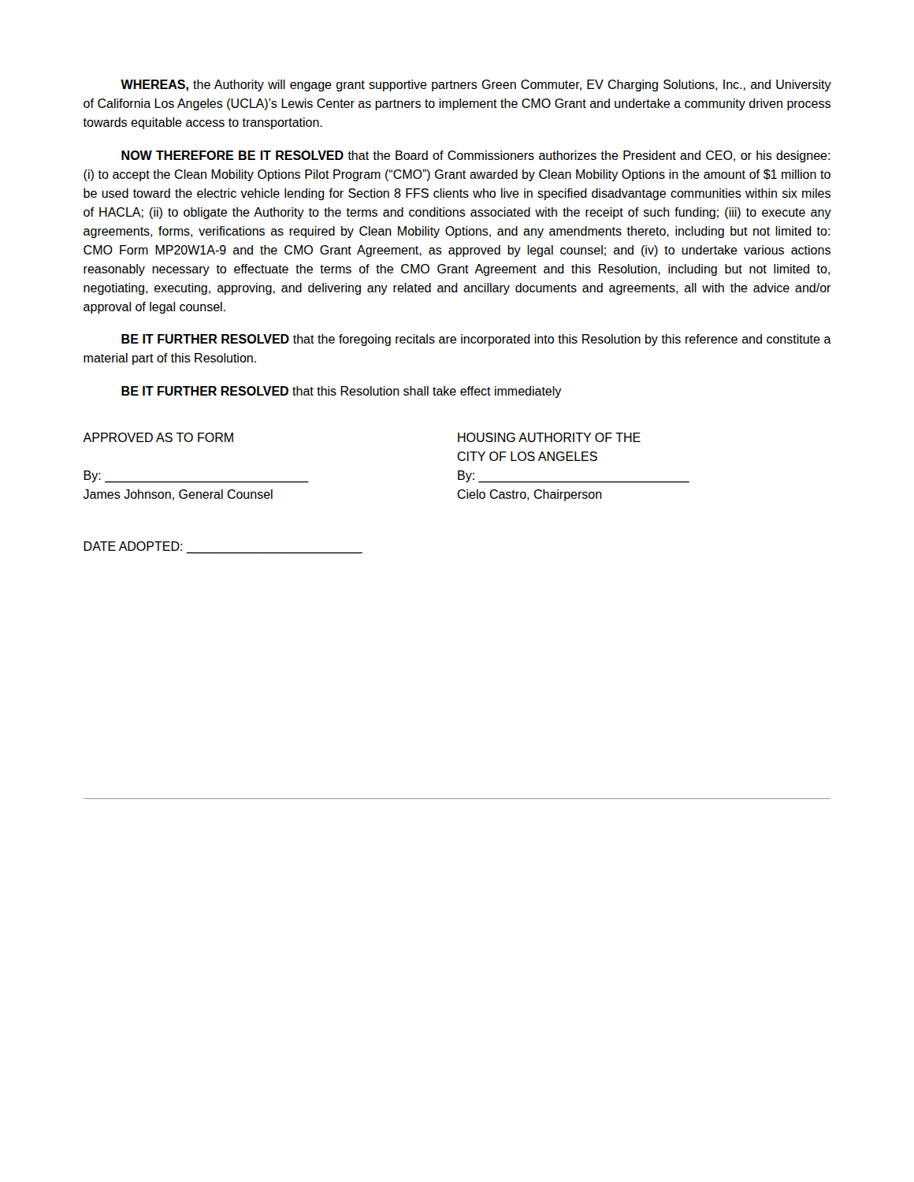WHEREAS, the Authority will engage grant supportive partners Green Commuter, EV Charging Solutions, Inc., and University of California Los Angeles (UCLA)’s Lewis Center as partners to implement the CMO Grant and undertake a community driven process towards equitable access to transportation.
NOW THEREFORE BE IT RESOLVED that the Board of Commissioners authorizes the President and CEO, or his designee: (i) to accept the Clean Mobility Options Pilot Program (“CMO”) Grant awarded by Clean Mobility Options in the amount of $1 million to be used toward the electric vehicle lending for Section 8 FFS clients who live in specified disadvantage communities within six miles of HACLA; (ii) to obligate the Authority to the terms and conditions associated with the receipt of such funding; (iii) to execute any agreements, forms, verifications as required by Clean Mobility Options, and any amendments thereto, including but not limited to: CMO Form MP20W1A-9 and the CMO Grant Agreement, as approved by legal counsel; and (iv) to undertake various actions reasonably necessary to effectuate the terms of the CMO Grant Agreement and this Resolution, including but not limited to, negotiating, executing, approving, and delivering any related and ancillary documents and agreements, all with the advice and/or approval of legal counsel.
BE IT FURTHER RESOLVED that the foregoing recitals are incorporated into this Resolution by this reference and constitute a material part of this Resolution.
BE IT FURTHER RESOLVED that this Resolution shall take effect immediately
| APPROVED AS TO FORM | HOUSING AUTHORITY OF THE CITY OF LOS ANGELES |
| By: _____________________________ | By: ______________________________ |
| James Johnson, General Counsel | Cielo Castro, Chairperson |
DATE ADOPTED: _________________________